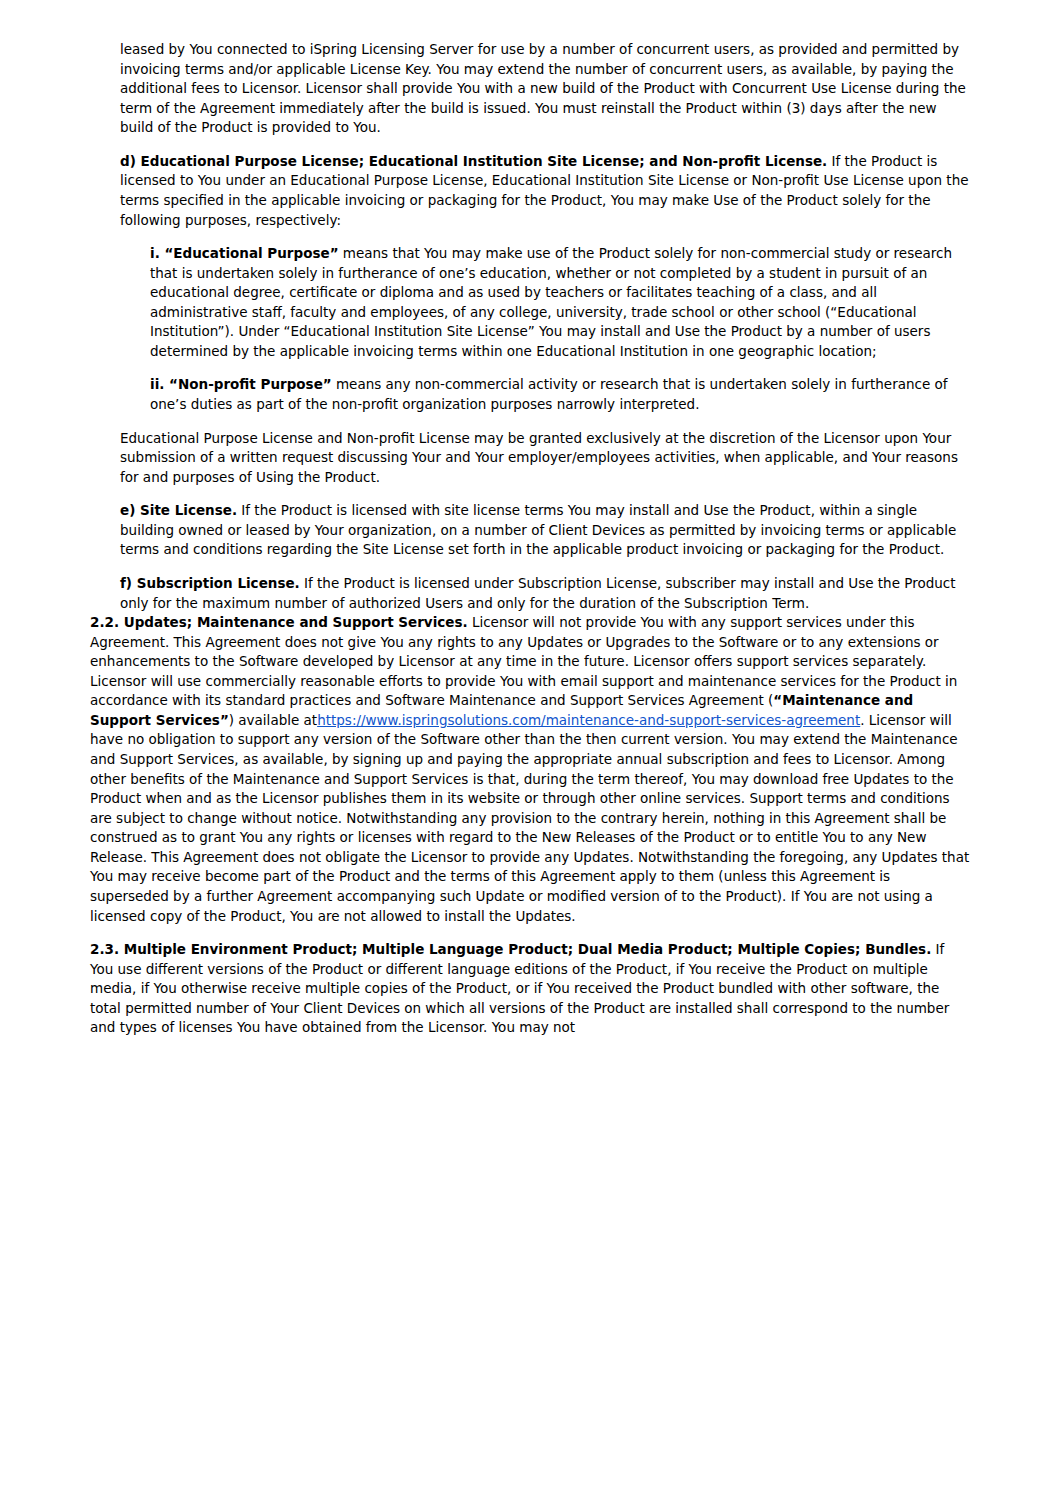leased by You connected to iSpring Licensing Server for use by a number of concurrent users, as provided and permitted by invoicing terms and/or applicable License Key. You may extend the number of concurrent users, as available, by paying the additional fees to Licensor. Licensor shall provide You with a new build of the Product with Concurrent Use License during the term of the Agreement immediately after the build is issued. You must reinstall the Product within (3) days after the new build of the Product is provided to You.
d) Educational Purpose License; Educational Institution Site License; and Non-profit License. If the Product is licensed to You under an Educational Purpose License, Educational Institution Site License or Non-profit Use License upon the terms specified in the applicable invoicing or packaging for the Product, You may make Use of the Product solely for the following purposes, respectively:
i. “Educational Purpose” means that You may make use of the Product solely for non-commercial study or research that is undertaken solely in furtherance of one’s education, whether or not completed by a student in pursuit of an educational degree, certificate or diploma and as used by teachers or facilitates teaching of a class, and all administrative staff, faculty and employees, of any college, university, trade school or other school (“Educational Institution”). Under “Educational Institution Site License” You may install and Use the Product by a number of users determined by the applicable invoicing terms within one Educational Institution in one geographic location;
ii. “Non-profit Purpose” means any non-commercial activity or research that is undertaken solely in furtherance of one’s duties as part of the non-profit organization purposes narrowly interpreted.
Educational Purpose License and Non-profit License may be granted exclusively at the discretion of the Licensor upon Your submission of a written request discussing Your and Your employer/employees activities, when applicable, and Your reasons for and purposes of Using the Product.
e) Site License. If the Product is licensed with site license terms You may install and Use the Product, within a single building owned or leased by Your organization, on a number of Client Devices as permitted by invoicing terms or applicable terms and conditions regarding the Site License set forth in the applicable product invoicing or packaging for the Product.
f) Subscription License. If the Product is licensed under Subscription License, subscriber may install and Use the Product only for the maximum number of authorized Users and only for the duration of the Subscription Term.
2.2. Updates; Maintenance and Support Services. Licensor will not provide You with any support services under this Agreement. This Agreement does not give You any rights to any Updates or Upgrades to the Software or to any extensions or enhancements to the Software developed by Licensor at any time in the future. Licensor offers support services separately. Licensor will use commercially reasonable efforts to provide You with email support and maintenance services for the Product in accordance with its standard practices and Software Maintenance and Support Services Agreement (“Maintenance and Support Services”) available athttps://www.ispringsolutions.com/maintenance-and-support-services-agreement. Licensor will have no obligation to support any version of the Software other than the then current version. You may extend the Maintenance and Support Services, as available, by signing up and paying the appropriate annual subscription and fees to Licensor. Among other benefits of the Maintenance and Support Services is that, during the term thereof, You may download free Updates to the Product when and as the Licensor publishes them in its website or through other online services. Support terms and conditions are subject to change without notice. Notwithstanding any provision to the contrary herein, nothing in this Agreement shall be construed as to grant You any rights or licenses with regard to the New Releases of the Product or to entitle You to any New Release. This Agreement does not obligate the Licensor to provide any Updates. Notwithstanding the foregoing, any Updates that You may receive become part of the Product and the terms of this Agreement apply to them (unless this Agreement is superseded by a further Agreement accompanying such Update or modified version of to the Product). If You are not using a licensed copy of the Product, You are not allowed to install the Updates.
2.3. Multiple Environment Product; Multiple Language Product; Dual Media Product; Multiple Copies; Bundles. If You use different versions of the Product or different language editions of the Product, if You receive the Product on multiple media, if You otherwise receive multiple copies of the Product, or if You received the Product bundled with other software, the total permitted number of Your Client Devices on which all versions of the Product are installed shall correspond to the number and types of licenses You have obtained from the Licensor. You may not